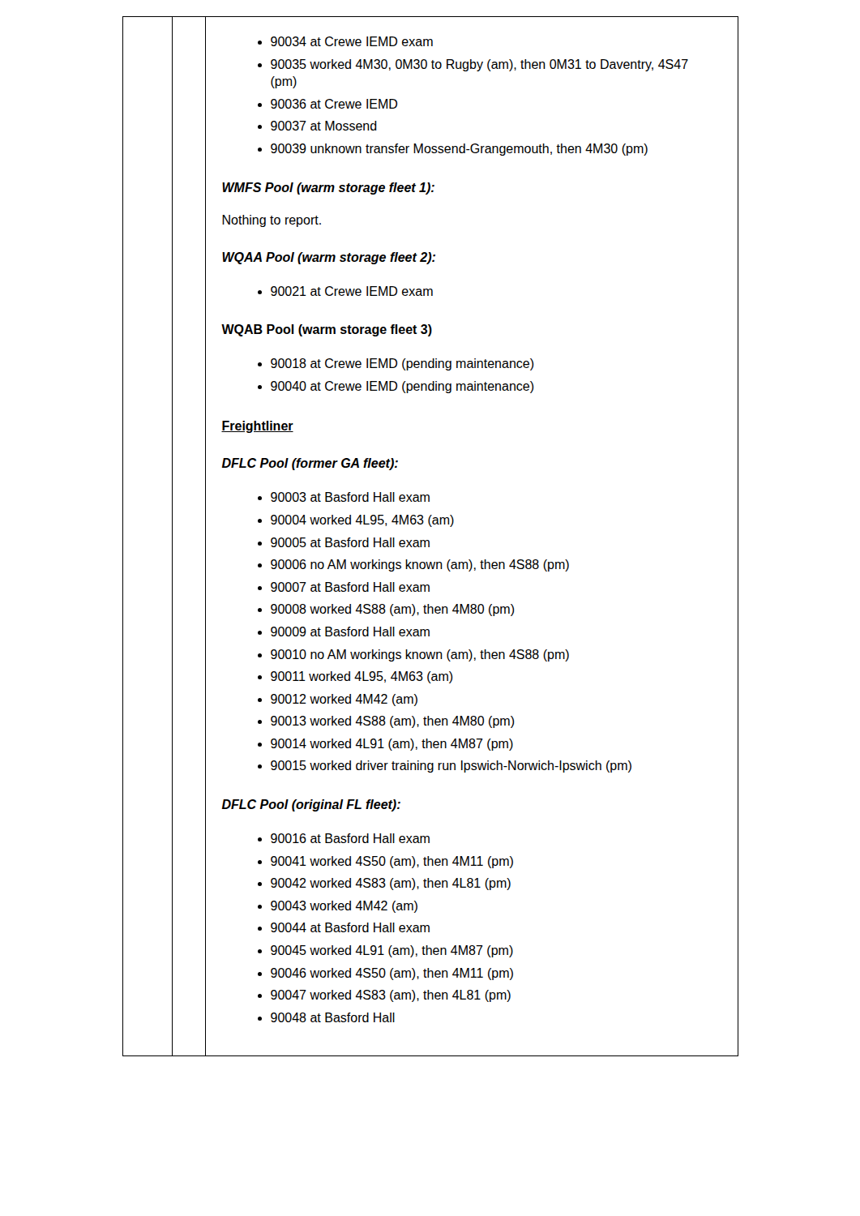90034 at Crewe IEMD exam
90035 worked 4M30, 0M30 to Rugby (am), then 0M31 to Daventry, 4S47 (pm)
90036 at Crewe IEMD
90037 at Mossend
90039 unknown transfer Mossend-Grangemouth, then 4M30 (pm)
WMFS Pool (warm storage fleet 1):
Nothing to report.
WQAA Pool (warm storage fleet 2):
90021 at Crewe IEMD exam
WQAB Pool (warm storage fleet 3)
90018 at Crewe IEMD (pending maintenance)
90040 at Crewe IEMD (pending maintenance)
Freightliner
DFLC Pool (former GA fleet):
90003 at Basford Hall exam
90004 worked 4L95, 4M63 (am)
90005 at Basford Hall exam
90006 no AM workings known (am), then 4S88 (pm)
90007 at Basford Hall exam
90008 worked 4S88 (am), then 4M80 (pm)
90009 at Basford Hall exam
90010 no AM workings known (am), then 4S88 (pm)
90011 worked 4L95, 4M63 (am)
90012 worked 4M42 (am)
90013 worked 4S88 (am), then 4M80 (pm)
90014 worked 4L91 (am), then 4M87 (pm)
90015 worked driver training run Ipswich-Norwich-Ipswich (pm)
DFLC Pool (original FL fleet):
90016 at Basford Hall exam
90041 worked 4S50 (am), then 4M11 (pm)
90042 worked 4S83 (am), then 4L81 (pm)
90043 worked 4M42 (am)
90044 at Basford Hall exam
90045 worked 4L91 (am), then 4M87 (pm)
90046 worked 4S50 (am), then 4M11 (pm)
90047 worked 4S83 (am), then 4L81 (pm)
90048 at Basford Hall